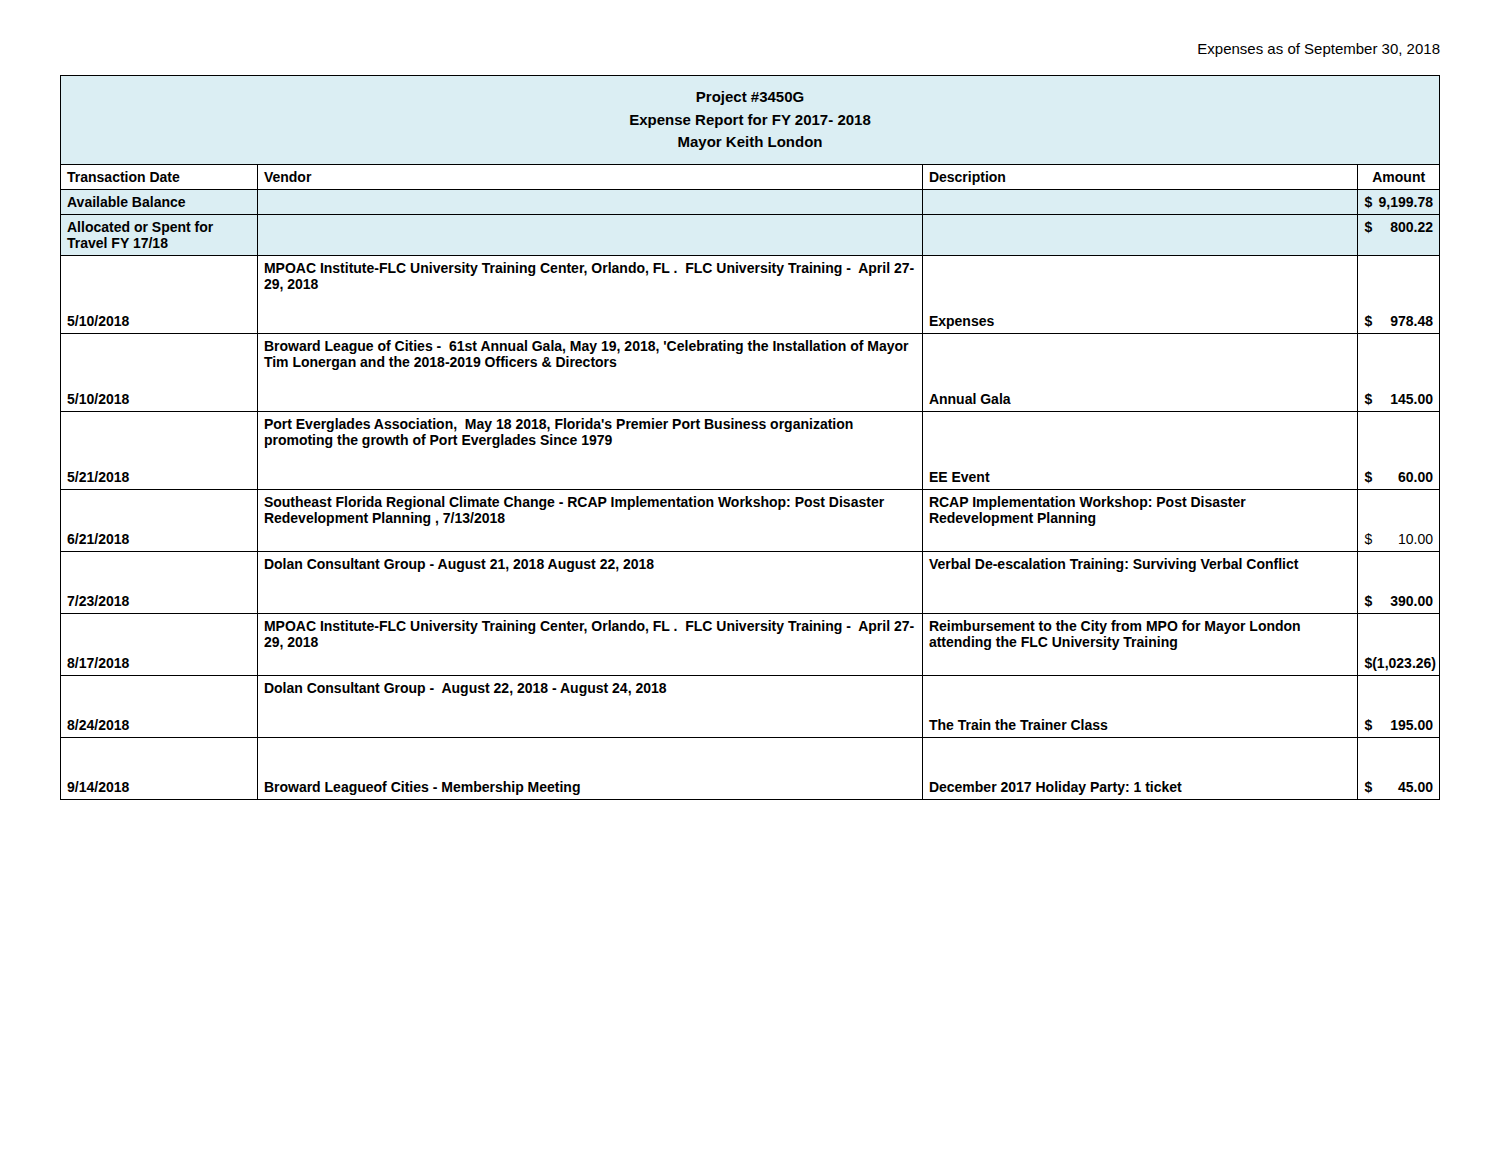Expenses as of September 30, 2018
| Project #3450G Expense Report for FY 2017- 2018 Mayor Keith London |
| Transaction Date | Vendor | Description | Amount |
| Available Balance | | | $ 9,199.78 |
| Allocated or Spent for Travel FY 17/18 | | | $ 800.22 |
| 5/10/2018 | MPOAC Institute-FLC University Training Center, Orlando, FL . FLC University Training - April 27-29, 2018 | Expenses | $ 978.48 |
| 5/10/2018 | Broward League of Cities - 61st Annual Gala, May 19, 2018, 'Celebrating the Installation of Mayor Tim Lonergan and the 2018-2019 Officers & Directors | Annual Gala | $ 145.00 |
| 5/21/2018 | Port Everglades Association, May 18 2018, Florida's Premier Port Business organization promoting the growth of Port Everglades Since 1979 | EE Event | $ 60.00 |
| 6/21/2018 | Southeast Florida Regional Climate Change - RCAP Implementation Workshop: Post Disaster Redevelopment Planning , 7/13/2018 | RCAP Implementation Workshop: Post Disaster Redevelopment Planning | $ 10.00 |
| 7/23/2018 | Dolan Consultant Group - August 21, 2018 August 22, 2018 | Verbal De-escalation Training: Surviving Verbal Conflict | $ 390.00 |
| 8/17/2018 | MPOAC Institute-FLC University Training Center, Orlando, FL . FLC University Training - April 27-29, 2018 | Reimbursement to the City from MPO for Mayor London attending the FLC University Training | $ (1,023.26) |
| 8/24/2018 | Dolan Consultant Group - August 22, 2018 - August 24, 2018 | The Train the Trainer Class | $ 195.00 |
| 9/14/2018 | Broward Leagueof Cities - Membership Meeting | December 2017 Holiday Party: 1 ticket | $ 45.00 |